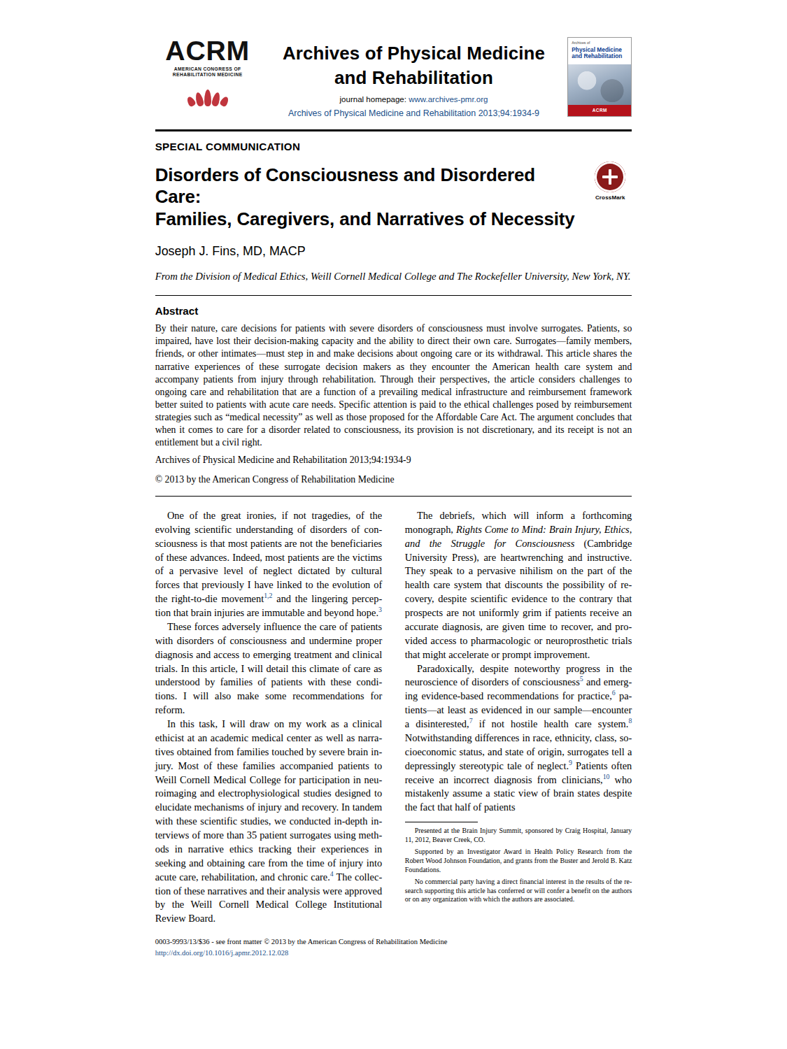ACRM
American Congress of
Rehabilitation Medicine
Archives of Physical Medicine and Rehabilitation
journal homepage: www.archives-pmr.org
Archives of Physical Medicine and Rehabilitation 2013;94:1934-9
Archives of
Physical Medicine
and Rehabilitation
ACRM
SPECIAL COMMUNICATION
CrossMark
Disorders of Consciousness and Disordered Care:
Families, Caregivers, and Narratives of Necessity
Joseph J. Fins, MD, MACP
From the Division of Medical Ethics, Weill Cornell Medical College and The Rockefeller University, New York, NY.
Abstract
By their nature, care decisions for patients with severe disorders of consciousness must involve surrogates. Patients, so impaired, have lost their decision-making capacity and the ability to direct their own care. Surrogates—family members, friends, or other intimates—must step in and make decisions about ongoing care or its withdrawal. This article shares the narrative experiences of these surrogate decision makers as they encounter the American health care system and accompany patients from injury through rehabilitation. Through their perspectives, the article considers challenges to ongoing care and rehabilitation that are a function of a prevailing medical infrastructure and reimbursement framework better suited to patients with acute care needs. Specific attention is paid to the ethical challenges posed by reimbursement strategies such as “medical necessity” as well as those proposed for the Affordable Care Act. The argument concludes that when it comes to care for a disorder related to consciousness, its provision is not discretionary, and its receipt is not an entitlement but a civil right.
Archives of Physical Medicine and Rehabilitation 2013;94:1934-9
© 2013 by the American Congress of Rehabilitation Medicine
One of the great ironies, if not tragedies, of the evolving scientific understanding of disorders of consciousness is that most patients are not the beneficiaries of these advances. Indeed, most patients are the victims of a pervasive level of neglect dictated by cultural forces that previously I have linked to the evolution of the right-to-die movement1,2 and the lingering perception that brain injuries are immutable and beyond hope.3
These forces adversely influence the care of patients with disorders of consciousness and undermine proper diagnosis and access to emerging treatment and clinical trials. In this article, I will detail this climate of care as understood by families of patients with these conditions. I will also make some recommendations for reform.
In this task, I will draw on my work as a clinical ethicist at an academic medical center as well as narratives obtained from families touched by severe brain injury. Most of these families accompanied patients to Weill Cornell Medical College for participation in neuroimaging and electrophysiological studies designed to elucidate mechanisms of injury and recovery. In tandem with these scientific studies, we conducted in-depth interviews of more than 35 patient surrogates using methods in narrative ethics tracking their experiences in seeking and obtaining care from the time of injury into acute care, rehabilitation, and chronic care.4 The collection of these narratives and their analysis were approved by the Weill Cornell Medical College Institutional Review Board.
The debriefs, which will inform a forthcoming monograph, Rights Come to Mind: Brain Injury, Ethics, and the Struggle for Consciousness (Cambridge University Press), are heartwrenching and instructive. They speak to a pervasive nihilism on the part of the health care system that discounts the possibility of recovery, despite scientific evidence to the contrary that prospects are not uniformly grim if patients receive an accurate diagnosis, are given time to recover, and provided access to pharmacologic or neuroprosthetic trials that might accelerate or prompt improvement.
Paradoxically, despite noteworthy progress in the neuroscience of disorders of consciousness5 and emerging evidence-based recommendations for practice,6 patients—at least as evidenced in our sample—encounter a disinterested,7 if not hostile health care system.8 Notwithstanding differences in race, ethnicity, class, socioeconomic status, and state of origin, surrogates tell a depressingly stereotypic tale of neglect.9 Patients often receive an incorrect diagnosis from clinicians,10 who mistakenly assume a static view of brain states despite the fact that half of patients
Presented at the Brain Injury Summit, sponsored by Craig Hospital, January 11, 2012, Beaver Creek, CO.
Supported by an Investigator Award in Health Policy Research from the Robert Wood Johnson Foundation, and grants from the Buster and Jerold B. Katz Foundations.
No commercial party having a direct financial interest in the results of the research supporting this article has conferred or will confer a benefit on the authors or on any organization with which the authors are associated.
0003-9993/13/$36 - see front matter © 2013 by the American Congress of Rehabilitation Medicine
http://dx.doi.org/10.1016/j.apmr.2012.12.028